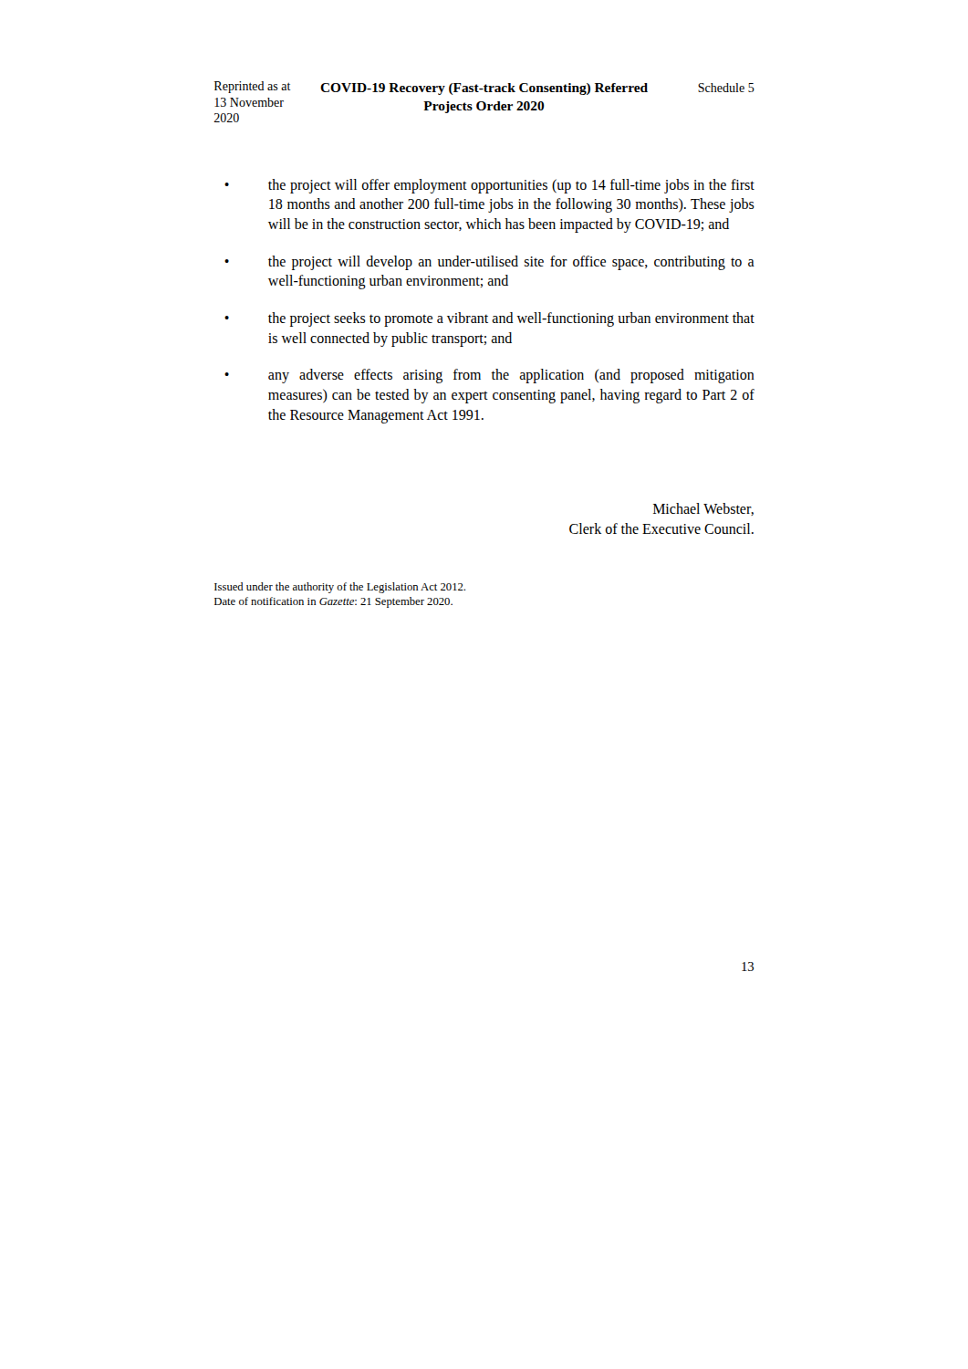Reprinted as at
13 November 2020
COVID-19 Recovery (Fast-track Consenting) Referred
Projects Order 2020
Schedule 5
the project will offer employment opportunities (up to 14 full-time jobs in the first 18 months and another 200 full-time jobs in the following 30 months). These jobs will be in the construction sector, which has been impacted by COVID-19; and
the project will develop an under-utilised site for office space, contributing to a well-functioning urban environment; and
the project seeks to promote a vibrant and well-functioning urban environment that is well connected by public transport; and
any adverse effects arising from the application (and proposed mitigation measures) can be tested by an expert consenting panel, having regard to Part 2 of the Resource Management Act 1991.
Michael Webster,
Clerk of the Executive Council.
Issued under the authority of the Legislation Act 2012.
Date of notification in Gazette: 21 September 2020.
13